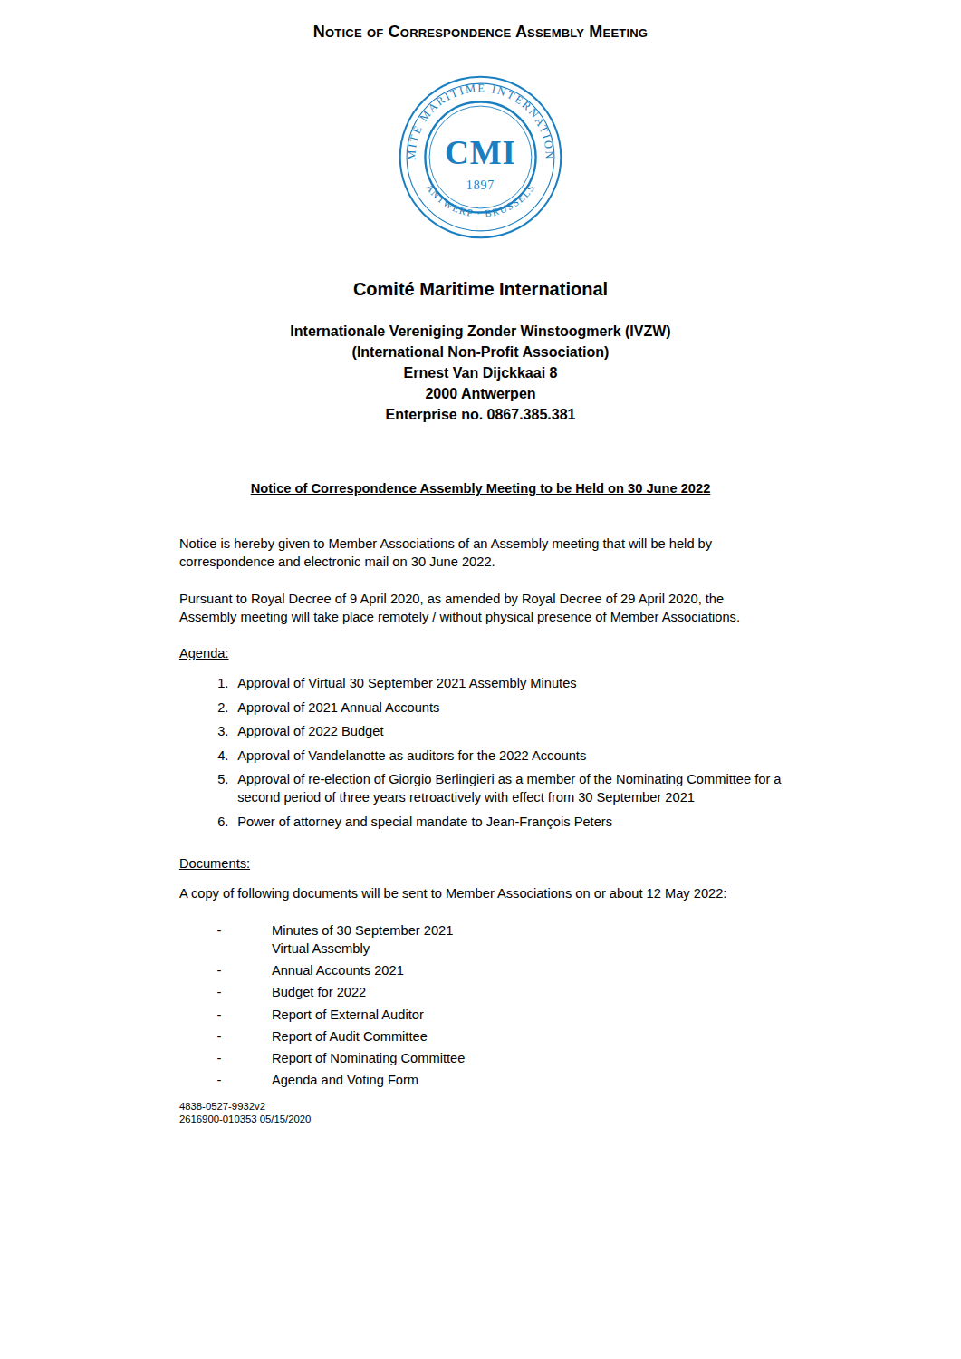Notice of Correspondence Assembly Meeting
COMITÉ MARITIME INTERNATIONAL ANTWERP · BRUSSELS CMI 1897
Comité Maritime International
Internationale Vereniging Zonder Winstoogmerk (IVZW)
(International Non-Profit Association)
Ernest Van Dijckkaai 8
2000 Antwerpen
Enterprise no. 0867.385.381
Notice of Correspondence Assembly Meeting to be Held on 30 June 2022
Notice is hereby given to Member Associations of an Assembly meeting that will be held by correspondence and electronic mail on 30 June 2022.
Pursuant to Royal Decree of 9 April 2020, as amended by Royal Decree of 29 April 2020, the Assembly meeting will take place remotely / without physical presence of Member Associations.
Agenda:
Approval of Virtual 30 September 2021 Assembly Minutes
Approval of 2021 Annual Accounts
Approval of 2022 Budget
Approval of Vandelanotte as auditors for the 2022 Accounts
Approval of re-election of Giorgio Berlingieri as a member of the Nominating Committee for a second period of three years retroactively with effect from 30 September 2021
Power of attorney and special mandate to Jean-François Peters
Documents:
A copy of following documents will be sent to Member Associations on or about 12 May 2022:
| - | Minutes of 30 September 2021 Virtual Assembly |
| - | Annual Accounts 2021 |
| - | Budget for 2022 |
| - | Report of External Auditor |
| - | Report of Audit Committee |
| - | Report of Nominating Committee |
| - | Agenda and Voting Form |
4838-0527-9932v2
2616900-010353 05/15/2020